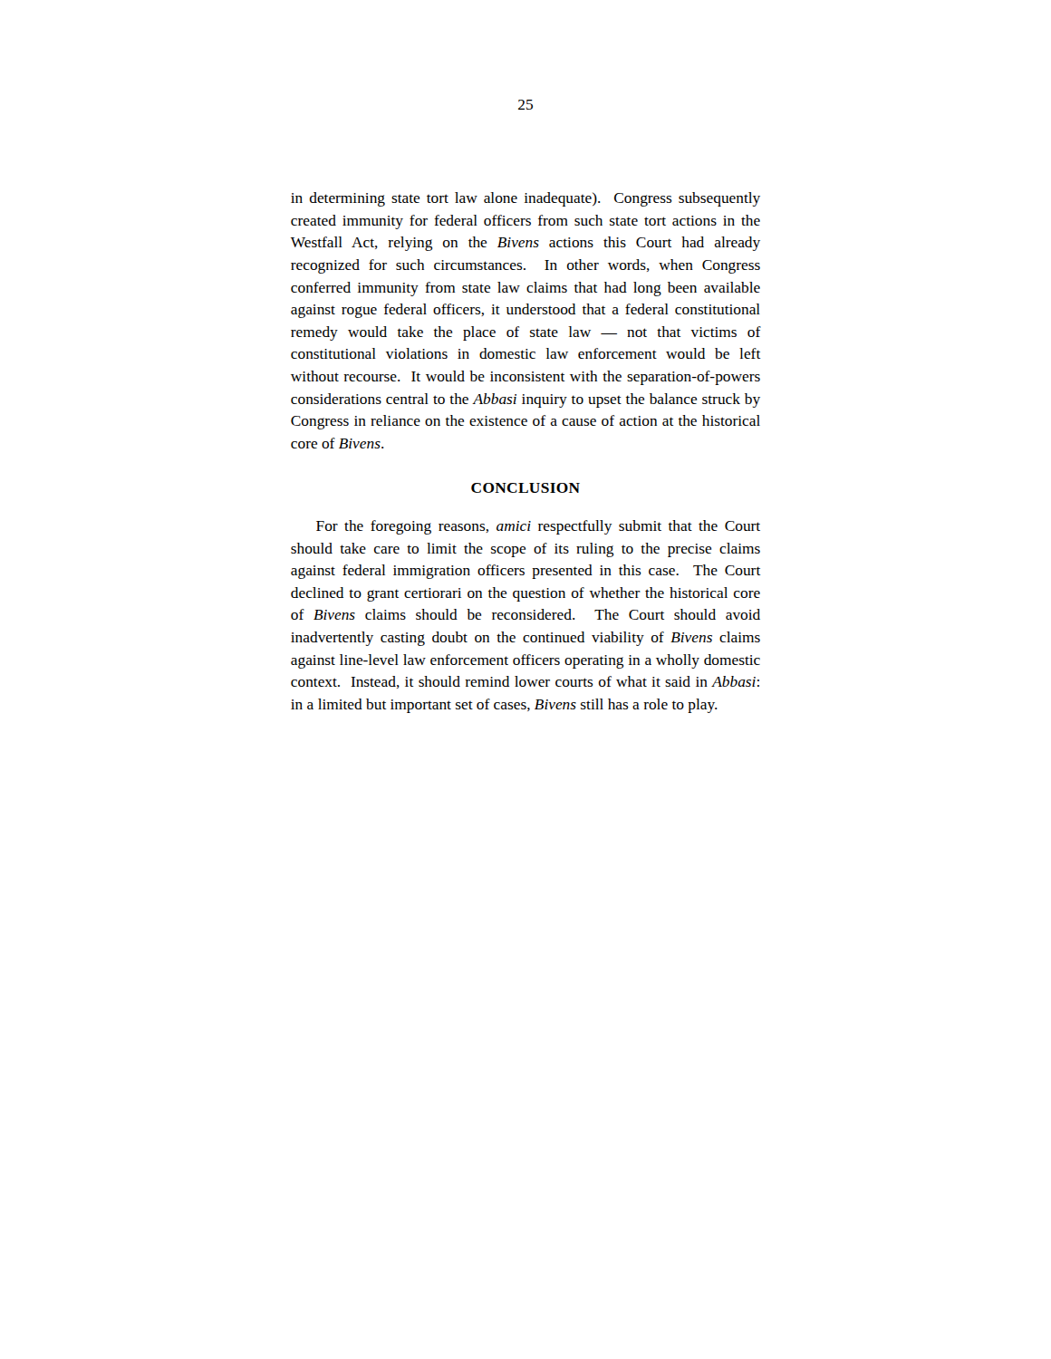25
in determining state tort law alone inadequate). Congress subsequently created immunity for federal officers from such state tort actions in the Westfall Act, relying on the Bivens actions this Court had already recognized for such circumstances. In other words, when Congress conferred immunity from state law claims that had long been available against rogue federal officers, it understood that a federal constitutional remedy would take the place of state law — not that victims of constitutional violations in domestic law enforcement would be left without recourse. It would be inconsistent with the separation-of-powers considerations central to the Abbasi inquiry to upset the balance struck by Congress in reliance on the existence of a cause of action at the historical core of Bivens.
CONCLUSION
For the foregoing reasons, amici respectfully submit that the Court should take care to limit the scope of its ruling to the precise claims against federal immigration officers presented in this case. The Court declined to grant certiorari on the question of whether the historical core of Bivens claims should be reconsidered. The Court should avoid inadvertently casting doubt on the continued viability of Bivens claims against line-level law enforcement officers operating in a wholly domestic context. Instead, it should remind lower courts of what it said in Abbasi: in a limited but important set of cases, Bivens still has a role to play.